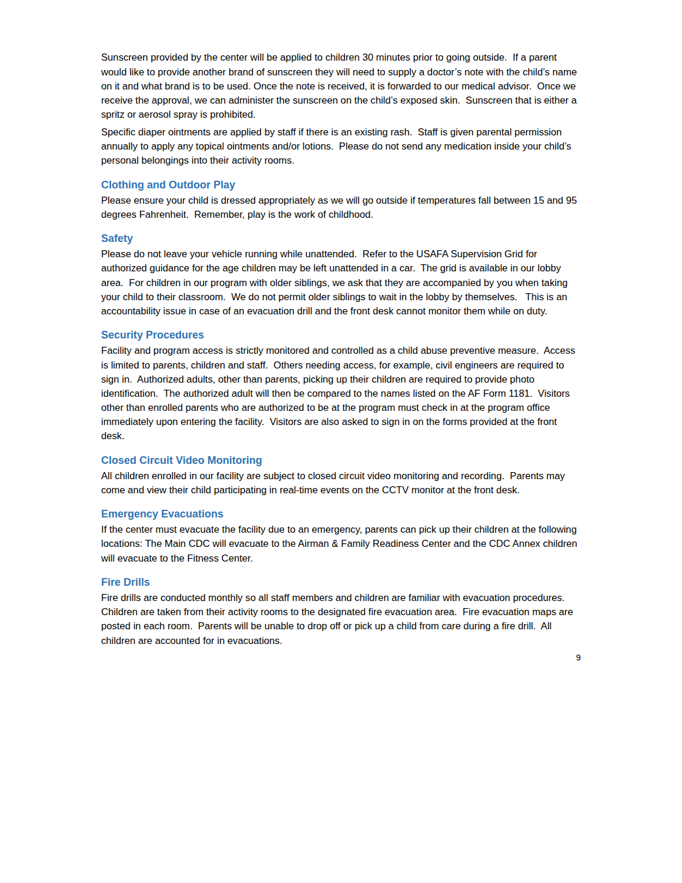Sunscreen provided by the center will be applied to children 30 minutes prior to going outside. If a parent would like to provide another brand of sunscreen they will need to supply a doctor’s note with the child’s name on it and what brand is to be used. Once the note is received, it is forwarded to our medical advisor. Once we receive the approval, we can administer the sunscreen on the child’s exposed skin. Sunscreen that is either a spritz or aerosol spray is prohibited.
Specific diaper ointments are applied by staff if there is an existing rash. Staff is given parental permission annually to apply any topical ointments and/or lotions. Please do not send any medication inside your child’s personal belongings into their activity rooms.
Clothing and Outdoor Play
Please ensure your child is dressed appropriately as we will go outside if temperatures fall between 15 and 95 degrees Fahrenheit. Remember, play is the work of childhood.
Safety
Please do not leave your vehicle running while unattended. Refer to the USAFA Supervision Grid for authorized guidance for the age children may be left unattended in a car. The grid is available in our lobby area. For children in our program with older siblings, we ask that they are accompanied by you when taking your child to their classroom. We do not permit older siblings to wait in the lobby by themselves. This is an accountability issue in case of an evacuation drill and the front desk cannot monitor them while on duty.
Security Procedures
Facility and program access is strictly monitored and controlled as a child abuse preventive measure. Access is limited to parents, children and staff. Others needing access, for example, civil engineers are required to sign in. Authorized adults, other than parents, picking up their children are required to provide photo identification. The authorized adult will then be compared to the names listed on the AF Form 1181. Visitors other than enrolled parents who are authorized to be at the program must check in at the program office immediately upon entering the facility. Visitors are also asked to sign in on the forms provided at the front desk.
Closed Circuit Video Monitoring
All children enrolled in our facility are subject to closed circuit video monitoring and recording. Parents may come and view their child participating in real-time events on the CCTV monitor at the front desk.
Emergency Evacuations
If the center must evacuate the facility due to an emergency, parents can pick up their children at the following locations: The Main CDC will evacuate to the Airman & Family Readiness Center and the CDC Annex children will evacuate to the Fitness Center.
Fire Drills
Fire drills are conducted monthly so all staff members and children are familiar with evacuation procedures. Children are taken from their activity rooms to the designated fire evacuation area. Fire evacuation maps are posted in each room. Parents will be unable to drop off or pick up a child from care during a fire drill. All children are accounted for in evacuations.
9